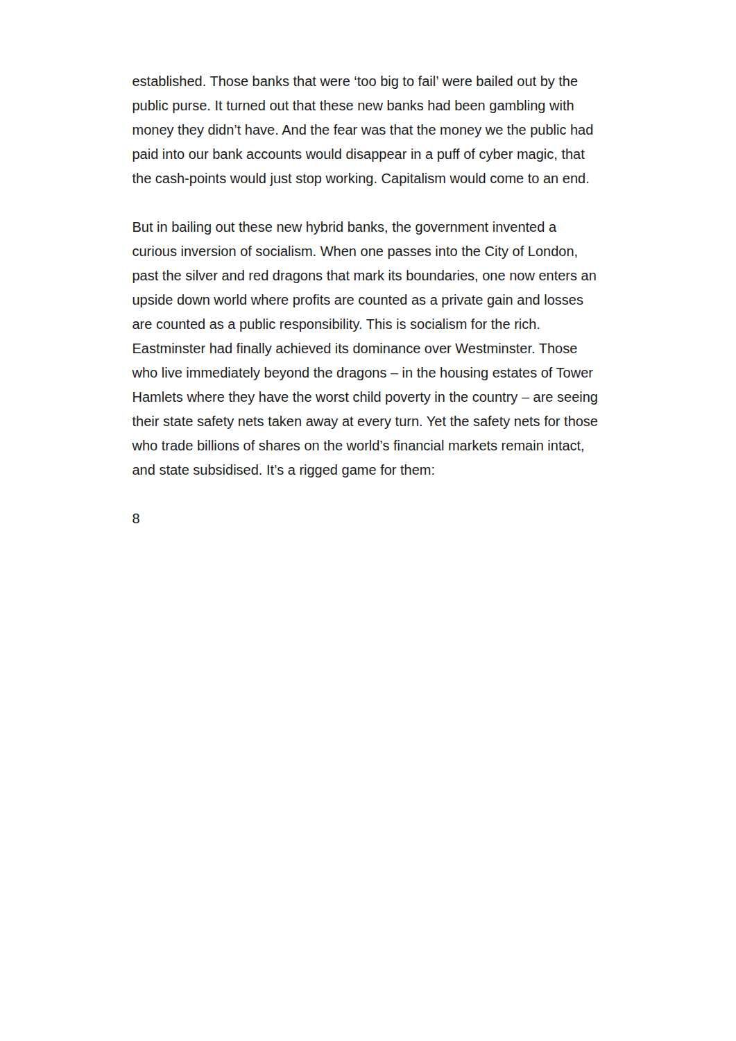established. Those banks that were ‘too big to fail’ were bailed out by the public purse. It turned out that these new banks had been gambling with money they didn’t have. And the fear was that the money we the public had paid into our bank accounts would disappear in a puff of cyber magic, that the cash-points would just stop working. Capitalism would come to an end.
But in bailing out these new hybrid banks, the government invented a curious inversion of socialism. When one passes into the City of London, past the silver and red dragons that mark its boundaries, one now enters an upside down world where profits are counted as a private gain and losses are counted as a public responsibility. This is socialism for the rich. Eastminster had finally achieved its dominance over Westminster. Those who live immediately beyond the dragons – in the housing estates of Tower Hamlets where they have the worst child poverty in the country – are seeing their state safety nets taken away at every turn. Yet the safety nets for those who trade billions of shares on the world’s financial markets remain intact, and state subsidised. It’s a rigged game for them:
8